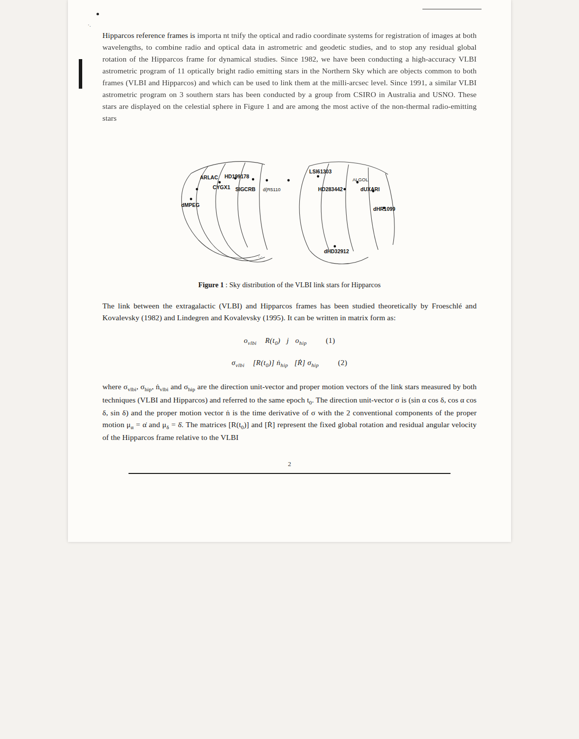·.
Hipparcos reference frames is importa nt tnify the optical and radio coordinate systems for registration of images at both wavelengths, to combine radio and optical data in astrometric and geodetic studies, and to stop any residual global rotation of the Hipparcos frame for dynamical studies. Since 1982, we have been conducting a high-accuracy VLBI astrometric program of 11 optically bright radio emitting stars in the Northern Sky which are objects common to both frames (VLBI and Hipparcos) and which can be used to link them at the milli-arcsec level. Since 1991, a similar VLBI astrometric program on 3 southern stars has been conducted by a group from CSIRO in Australia and USNO. These stars are displayed on the celestial sphere in Figure 1 and are among the most active of the non-thermal radio-emitting stars
ARLAC HD199178 CYGX1 SIGCRB d{R5110 dMPEG LSI61303 ALGOL HD283442 dUXARI dHR1099 dHD32912 ·.·
Figure 1 : Sky distribution of the VLBI link stars for Hipparcos
The link between the extragalactic (VLBI) and Hipparcos frames has been studied theoretically by Froeschlé and Kovalevsky (1982) and Lindegren and Kovalevsky (1995). It can be written in matrix form as:
ovlbi R(t0) j ohip (1)
σvlbi [R(t0)] ṅhip [Ṙ] σhip (2)
where σvlbi, σhip, ṅvlbi and σhip are the direction unit-vector and proper motion vectors of the link stars measured by both techniques (VLBI and Hipparcos) and referred to the same epoch t0. The direction unit-vector σ is (sin α cos δ, cos α cos δ, sin δ) and the proper motion vector ṅ is the time derivative of σ with the 2 conventional components of the proper motion μα = α̇ and μδ = δ̇. The matrices [R(t0)] and [Ṙ] represent the fixed global rotation and residual angular velocity of the Hipparcos frame relative to the VLBI
2